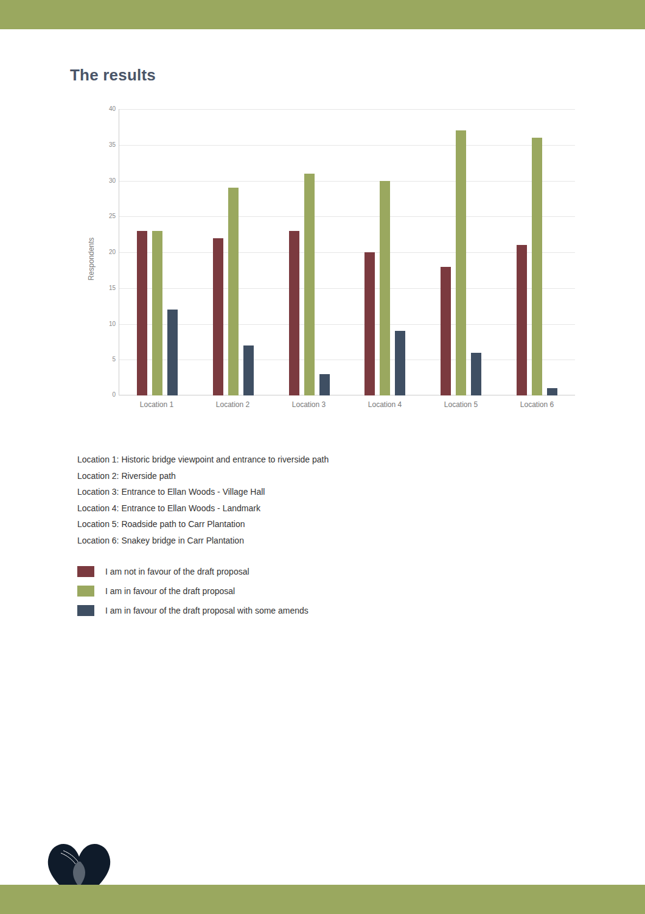The results
Respondents
40
35
30
25
20
15
10
5
0
Location 1
Location 2
Location 3
Location 4
Location 5
Location 6
Location 1: Historic bridge viewpoint and entrance to riverside path
Location 2: Riverside path
Location 3: Entrance to Ellan Woods - Village Hall
Location 4: Entrance to Ellan Woods - Landmark
Location 5: Roadside path to Carr Plantation
Location 6: Snakey bridge in Carr Plantation
I am not in favour of the draft proposal
I am in favour of the draft proposal
I am in favour of the draft proposal with some amends